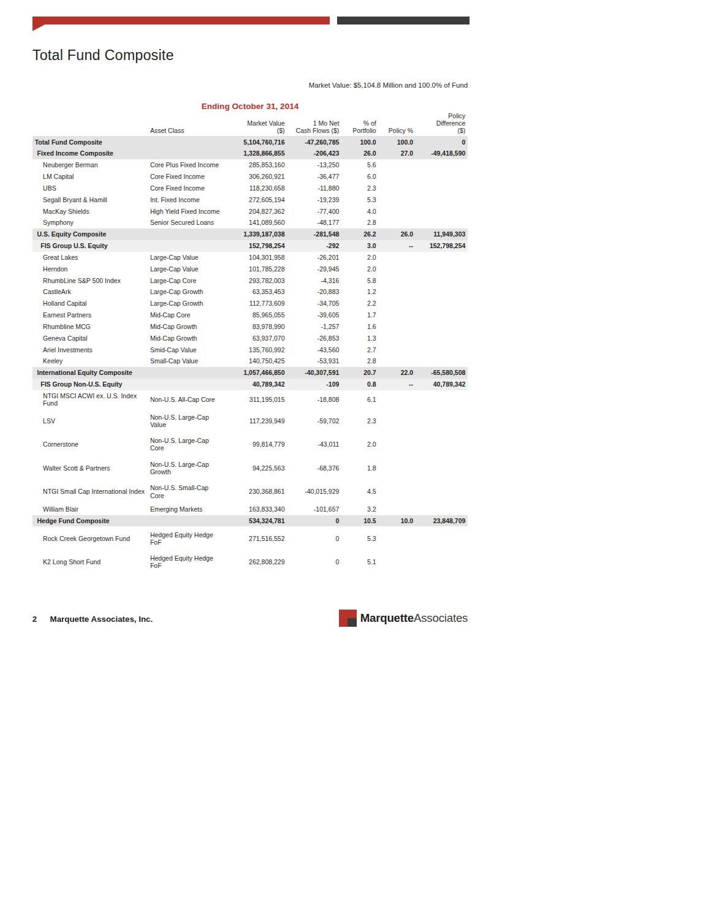Total Fund Composite
Market Value: $5,104.8 Million and 100.0% of Fund
Ending October 31, 2014
| | Asset Class | Market Value ($) | 1 Mo Net Cash Flows ($) | % of Portfolio | Policy % | Policy Difference ($) |
| --- | --- | --- | --- | --- | --- | --- |
| Total Fund Composite | | 5,104,760,716 | -47,260,785 | 100.0 | 100.0 | 0 |
| Fixed Income Composite | | 1,328,866,855 | -206,423 | 26.0 | 27.0 | -49,418,590 |
| Neuberger Berman | Core Plus Fixed Income | 285,853,160 | -13,250 | 5.6 | | |
| LM Capital | Core Fixed Income | 306,260,921 | -36,477 | 6.0 | | |
| UBS | Core Fixed Income | 118,230,658 | -11,880 | 2.3 | | |
| Segall Bryant & Hamill | Int. Fixed Income | 272,605,194 | -19,239 | 5.3 | | |
| MacKay Shields | High Yield Fixed Income | 204,827,362 | -77,400 | 4.0 | | |
| Symphony | Senior Secured Loans | 141,089,560 | -48,177 | 2.8 | | |
| U.S. Equity Composite | | 1,339,187,038 | -281,548 | 26.2 | 26.0 | 11,949,303 |
| FIS Group U.S. Equity | | 152,798,254 | -292 | 3.0 | -- | 152,798,254 |
| Great Lakes | Large-Cap Value | 104,301,958 | -26,201 | 2.0 | | |
| Herndon | Large-Cap Value | 101,785,228 | -29,945 | 2.0 | | |
| RhumbLine S&P 500 Index | Large-Cap Core | 293,782,003 | -4,316 | 5.8 | | |
| CastleArk | Large-Cap Growth | 63,353,453 | -20,883 | 1.2 | | |
| Holland Capital | Large-Cap Growth | 112,773,609 | -34,705 | 2.2 | | |
| Earnest Partners | Mid-Cap Core | 85,965,055 | -39,605 | 1.7 | | |
| Rhumbline MCG | Mid-Cap Growth | 83,978,990 | -1,257 | 1.6 | | |
| Geneva Capital | Mid-Cap Growth | 63,937,070 | -26,853 | 1.3 | | |
| Ariel Investments | Smid-Cap Value | 135,760,992 | -43,560 | 2.7 | | |
| Keeley | Small-Cap Value | 140,750,425 | -53,931 | 2.8 | | |
| International Equity Composite | | 1,057,466,850 | -40,307,591 | 20.7 | 22.0 | -65,580,508 |
| FIS Group Non-U.S. Equity | | 40,789,342 | -109 | 0.8 | -- | 40,789,342 |
| NTGI MSCI ACWI ex. U.S. Index Fund | Non-U.S. All-Cap Core | 311,195,015 | -18,808 | 6.1 | | |
| LSV | Non-U.S. Large-Cap Value | 117,239,949 | -59,702 | 2.3 | | |
| Cornerstone | Non-U.S. Large-Cap Core | 99,814,779 | -43,011 | 2.0 | | |
| Walter Scott & Partners | Non-U.S. Large-Cap Growth | 94,225,563 | -68,376 | 1.8 | | |
| NTGI Small Cap International Index | Non-U.S. Small-Cap Core | 230,368,861 | -40,015,929 | 4.5 | | |
| William Blair | Emerging Markets | 163,833,340 | -101,657 | 3.2 | | |
| Hedge Fund Composite | | 534,324,781 | 0 | 10.5 | 10.0 | 23,848,709 |
| Rock Creek Georgetown Fund | Hedged Equity Hedge FoF | 271,516,552 | 0 | 5.3 | | |
| K2 Long Short Fund | Hedged Equity Hedge FoF | 262,808,229 | 0 | 5.1 | | |
2
Marquette Associates, Inc.
Marquette Associates